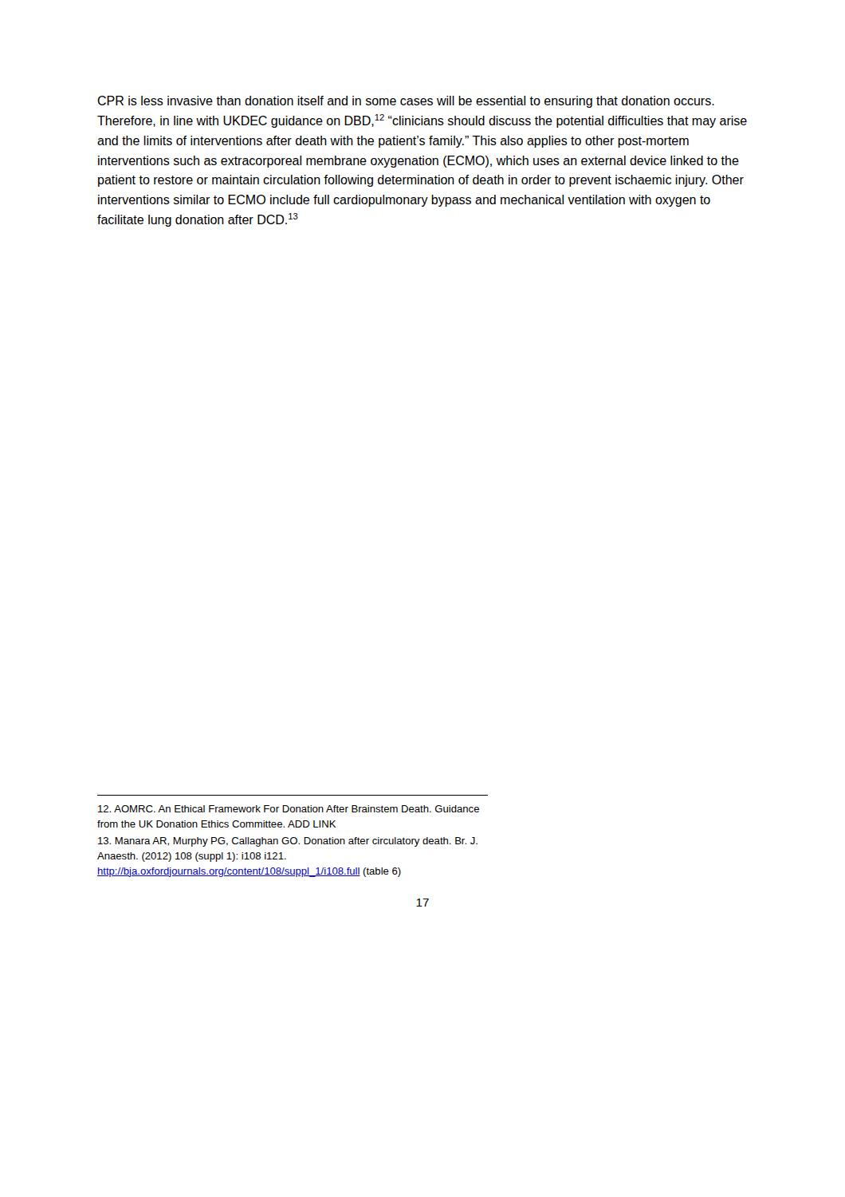CPR is less invasive than donation itself and in some cases will be essential to ensuring that donation occurs. Therefore, in line with UKDEC guidance on DBD,12 “clinicians should discuss the potential difficulties that may arise and the limits of interventions after death with the patient’s family.” This also applies to other post-mortem interventions such as extracorporeal membrane oxygenation (ECMO), which uses an external device linked to the patient to restore or maintain circulation following determination of death in order to prevent ischaemic injury. Other interventions similar to ECMO include full cardiopulmonary bypass and mechanical ventilation with oxygen to facilitate lung donation after DCD.13
12. AOMRC. An Ethical Framework For Donation After Brainstem Death. Guidance from the UK Donation Ethics Committee. ADD LINK
13. Manara AR, Murphy PG, Callaghan GO. Donation after circulatory death. Br. J. Anaesth. (2012) 108 (suppl 1): i108 i121. http://bja.oxfordjournals.org/content/108/suppl_1/i108.full (table 6)
17